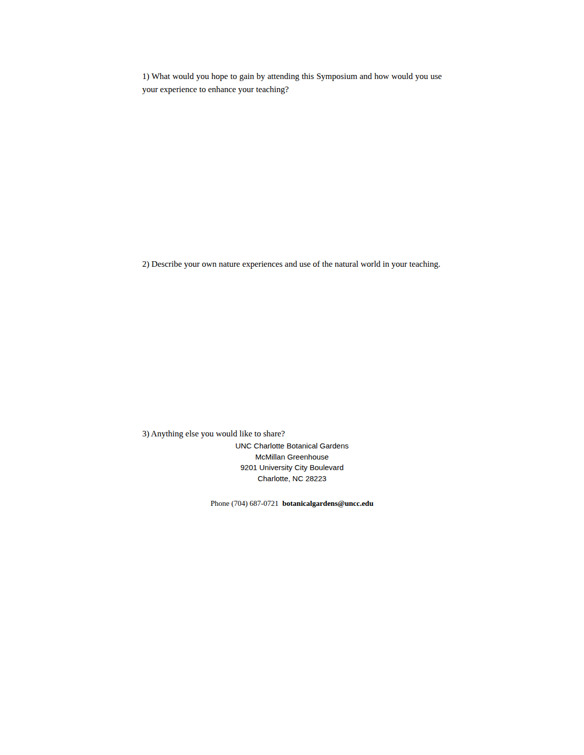1) What would you hope to gain by attending this Symposium and how would you use your experience to enhance your teaching?
2) Describe your own nature experiences and use of the natural world in your teaching.
3) Anything else you would like to share?
UNC Charlotte Botanical Gardens
McMillan Greenhouse
9201 University City Boulevard
Charlotte, NC 28223
Phone (704) 687-0721 botanicalgardens@uncc.edu